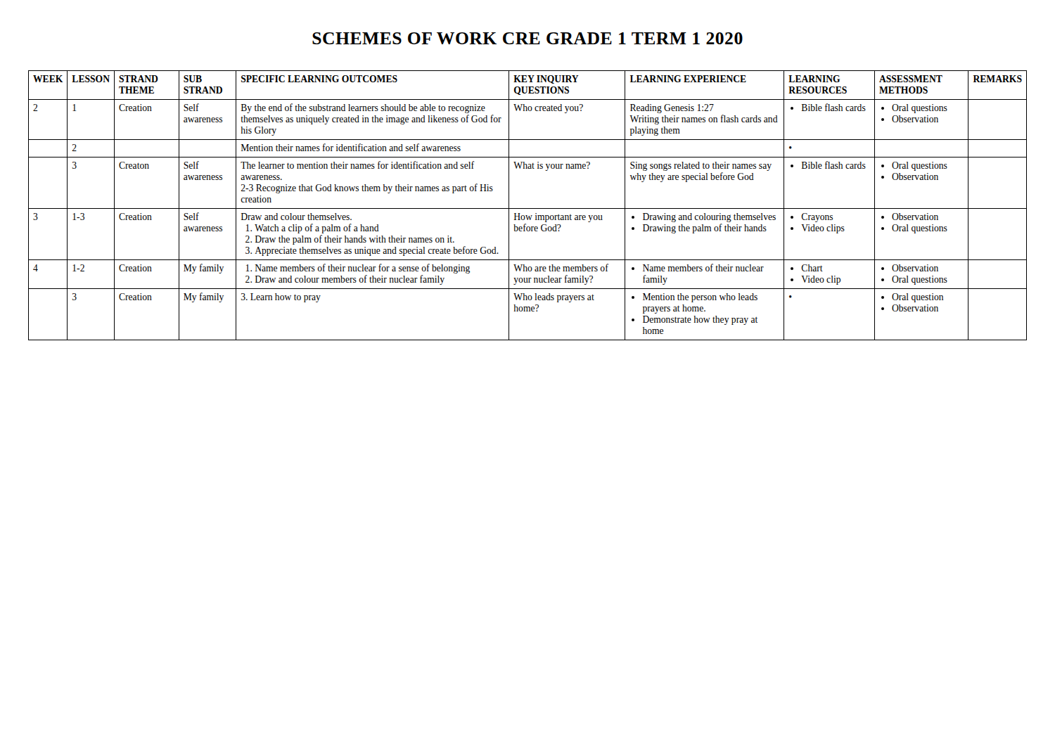SCHEMES OF WORK CRE GRADE 1 TERM 1 2020
| WEEK | LESSON | STRAND THEME | SUB STRAND | SPECIFIC LEARNING OUTCOMES | KEY INQUIRY QUESTIONS | LEARNING EXPERIENCE | LEARNING RESOURCES | ASSESSMENT METHODS | REMARKS |
| --- | --- | --- | --- | --- | --- | --- | --- | --- | --- |
| 2 | 1 | Creation | Self awareness | By the end of the substrand learners should be able to recognize themselves as uniquely created in the image and likeness of God for his Glory | Who created you? | Reading Genesis 1:27 Writing their names on flash cards and playing them | Bible flash cards | Oral questions Observation | |
| | 2 | | | Mention their names for identification and self awareness | | | | | |
| | 3 | Creaton | Self awareness | The learner to mention their names for identification and self awareness. 2-3 Recognize that God knows them by their names as part of His creation | What is your name? | Sing songs related to their names say why they are special before God | Bible flash cards | Oral questions Observation | |
| 3 | 1-3 | Creation | Self awareness | Draw and colour themselves. Watch a clip of a palm of a hand Draw the palm of their hands with their names on it. Appreciate themselves as unique and special create before God. | How important are you before God? | Drawing and colouring themselves Drawing the palm of their hands | Crayons Video clips | Observation Oral questions | |
| 4 | 1-2 | Creation | My family | Name members of their nuclear for a sense of belonging Draw and colour members of their nuclear family | Who are the members of your nuclear family? | Name members of their nuclear family | Chart Video clip | Observation Oral questions | |
| | 3 | Creation | My family | 3. Learn how to pray | Who leads prayers at home? | Mention the person who leads prayers at home. Demonstrate how they pray at home | | Oral question Observation | |